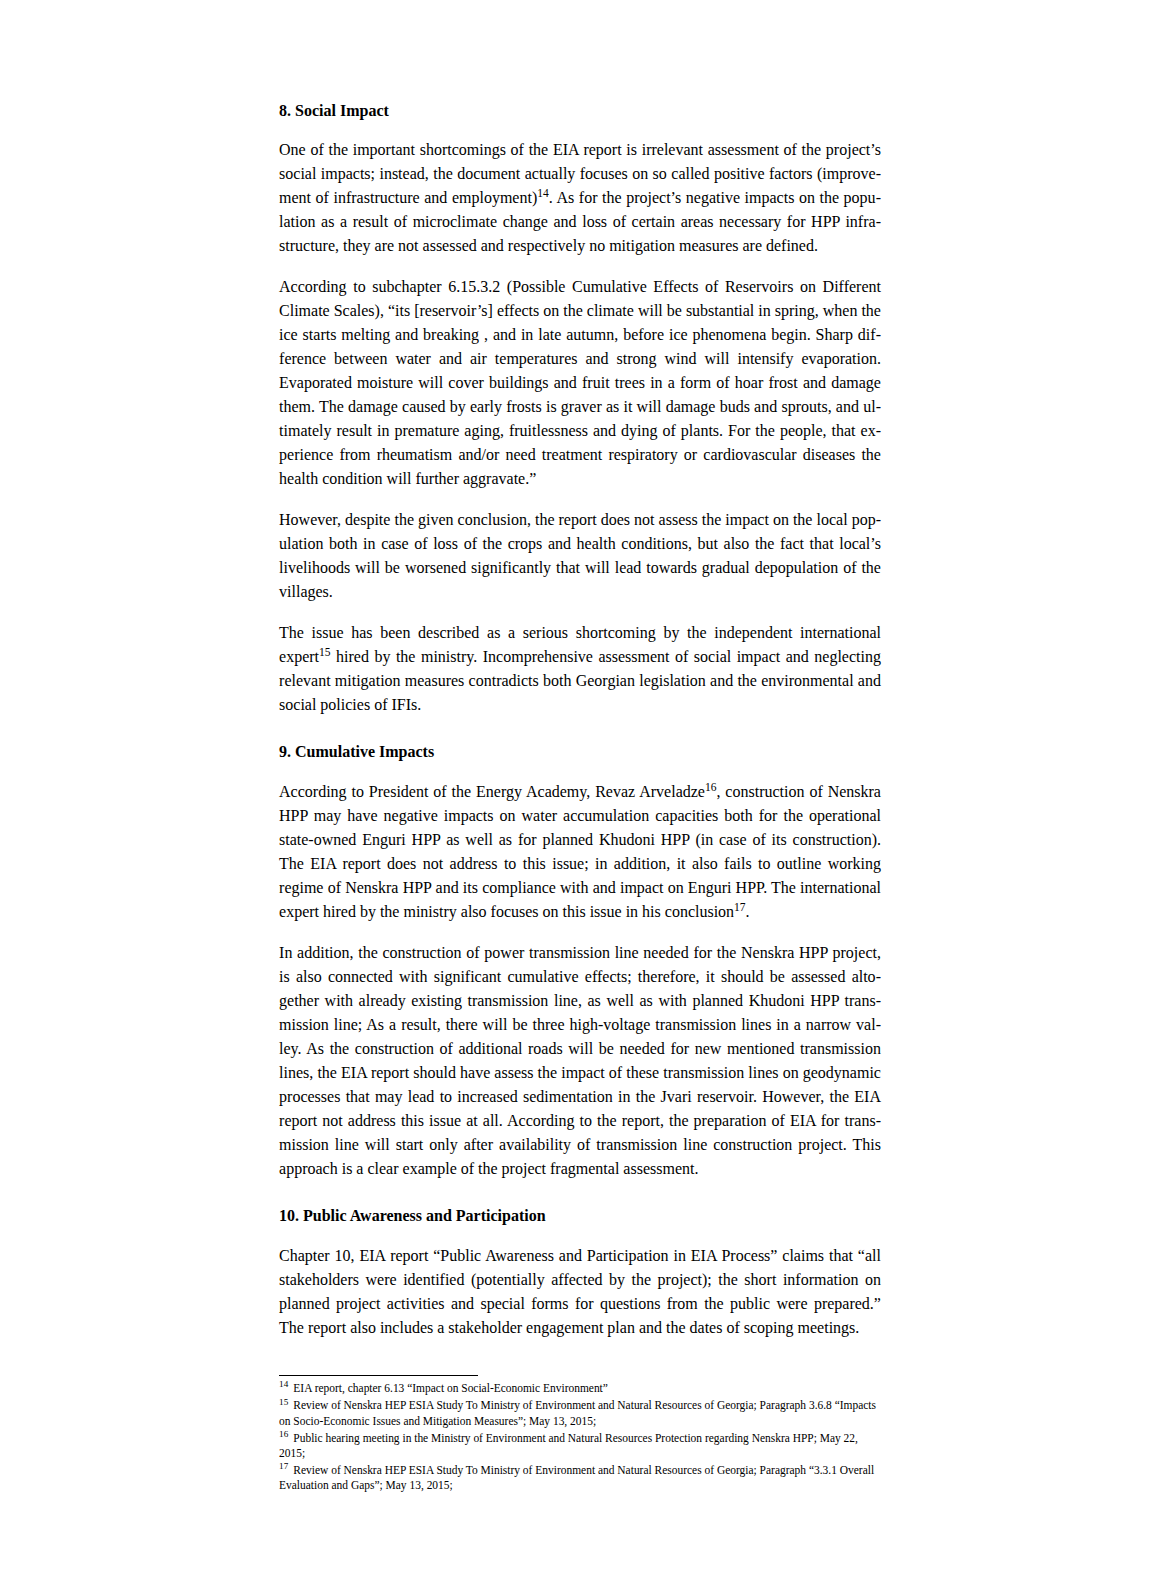8. Social Impact
One of the important shortcomings of the EIA report is irrelevant assessment of the project’s social impacts; instead, the document actually focuses on so called positive factors (improvement of infrastructure and employment)14. As for the project’s negative impacts on the population as a result of microclimate change and loss of certain areas necessary for HPP infrastructure, they are not assessed and respectively no mitigation measures are defined.
According to subchapter 6.15.3.2 (Possible Cumulative Effects of Reservoirs on Different Climate Scales), “its [reservoir’s] effects on the climate will be substantial in spring, when the ice starts melting and breaking , and in late autumn, before ice phenomena begin. Sharp difference between water and air temperatures and strong wind will intensify evaporation. Evaporated moisture will cover buildings and fruit trees in a form of hoar frost and damage them. The damage caused by early frosts is graver as it will damage buds and sprouts, and ultimately result in premature aging, fruitlessness and dying of plants. For the people, that experience from rheumatism and/or need treatment respiratory or cardiovascular diseases the health condition will further aggravate.”
However, despite the given conclusion, the report does not assess the impact on the local population both in case of loss of the crops and health conditions, but also the fact that local’s livelihoods will be worsened significantly that will lead towards gradual depopulation of the villages.
The issue has been described as a serious shortcoming by the independent international expert15 hired by the ministry. Incomprehensive assessment of social impact and neglecting relevant mitigation measures contradicts both Georgian legislation and the environmental and social policies of IFIs.
9. Cumulative Impacts
According to President of the Energy Academy, Revaz Arveladze16, construction of Nenskra HPP may have negative impacts on water accumulation capacities both for the operational state-owned Enguri HPP as well as for planned Khudoni HPP (in case of its construction). The EIA report does not address to this issue; in addition, it also fails to outline working regime of Nenskra HPP and its compliance with and impact on Enguri HPP. The international expert hired by the ministry also focuses on this issue in his conclusion17.
In addition, the construction of power transmission line needed for the Nenskra HPP project, is also connected with significant cumulative effects; therefore, it should be assessed altogether with already existing transmission line, as well as with planned Khudoni HPP transmission line; As a result, there will be three high-voltage transmission lines in a narrow valley. As the construction of additional roads will be needed for new mentioned transmission lines, the EIA report should have assess the impact of these transmission lines on geodynamic processes that may lead to increased sedimentation in the Jvari reservoir. However, the EIA report not address this issue at all. According to the report, the preparation of EIA for transmission line will start only after availability of transmission line construction project. This approach is a clear example of the project fragmental assessment.
10. Public Awareness and Participation
Chapter 10, EIA report “Public Awareness and Participation in EIA Process” claims that “all stakeholders were identified (potentially affected by the project); the short information on planned project activities and special forms for questions from the public were prepared.” The report also includes a stakeholder engagement plan and the dates of scoping meetings.
14 EIA report, chapter 6.13 “Impact on Social-Economic Environment”
15 Review of Nenskra HEP ESIA Study To Ministry of Environment and Natural Resources of Georgia; Paragraph 3.6.8 “Impacts on Socio-Economic Issues and Mitigation Measures”; May 13, 2015;
16 Public hearing meeting in the Ministry of Environment and Natural Resources Protection regarding Nenskra HPP; May 22, 2015;
17 Review of Nenskra HEP ESIA Study To Ministry of Environment and Natural Resources of Georgia; Paragraph “3.3.1 Overall Evaluation and Gaps”; May 13, 2015;